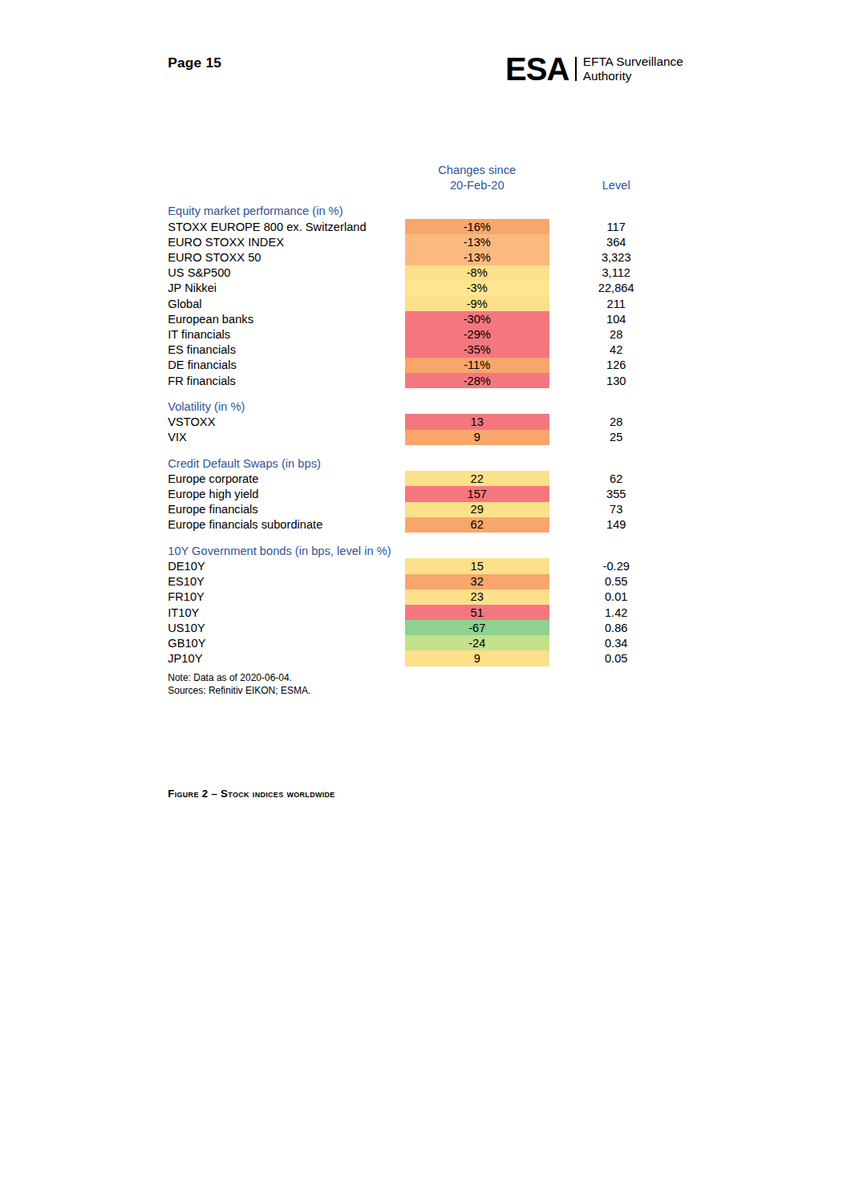Page 15
ESA EFTA Surveillance
Authority
| | Changes since | |
| | 20-Feb-20 | Level |
| Equity market performance (in %) |
| STOXX EUROPE 800 ex. Switzerland | -16% | 117 |
| EURO STOXX INDEX | -13% | 364 |
| EURO STOXX 50 | -13% | 3,323 |
| US S&P500 | -8% | 3,112 |
| JP Nikkei | -3% | 22,864 |
| Global | -9% | 211 |
| European banks | -30% | 104 |
| IT financials | -29% | 28 |
| ES financials | -35% | 42 |
| DE financials | -11% | 126 |
| FR financials | -28% | 130 |
| Volatility (in %) |
| VSTOXX | 13 | 28 |
| VIX | 9 | 25 |
| Credit Default Swaps (in bps) |
| Europe corporate | 22 | 62 |
| Europe high yield | 157 | 355 |
| Europe financials | 29 | 73 |
| Europe financials subordinate | 62 | 149 |
| 10Y Government bonds (in bps, level in %) |
| DE10Y | 15 | -0.29 |
| ES10Y | 32 | 0.55 |
| FR10Y | 23 | 0.01 |
| IT10Y | 51 | 1.42 |
| US10Y | -67 | 0.86 |
| GB10Y | -24 | 0.34 |
| JP10Y | 9 | 0.05 |
Note: Data as of 2020-06-04.
Sources: Refinitiv EIKON; ESMA.
Figure 2 – Stock indices worldwide